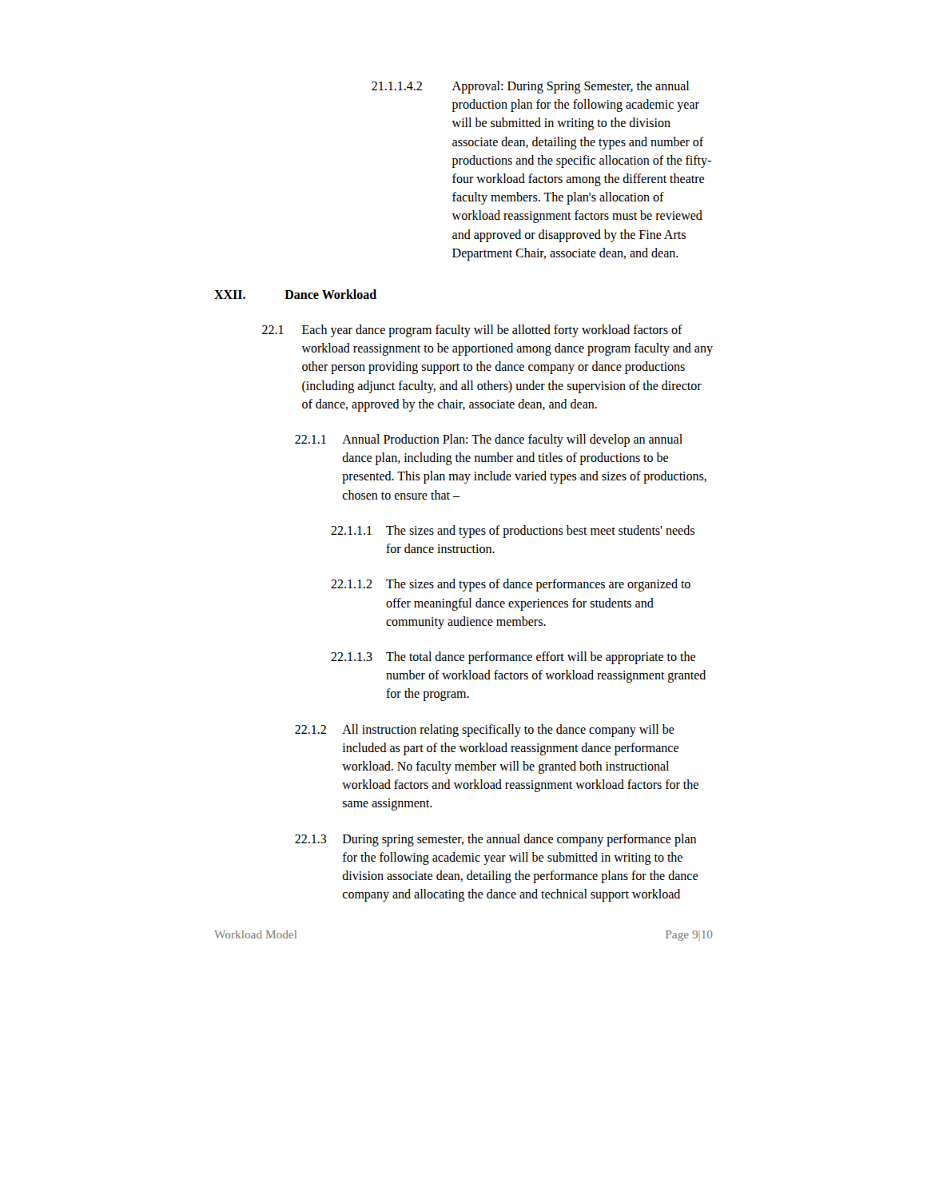21.1.1.4.2
Approval: During Spring Semester, the annual production plan for the following academic year will be submitted in writing to the division associate dean, detailing the types and number of productions and the specific allocation of the fifty-four workload factors among the different theatre faculty members. The plan's allocation of workload reassignment factors must be reviewed and approved or disapproved by the Fine Arts Department Chair, associate dean, and dean.
XXII. Dance Workload
22.1
Each year dance program faculty will be allotted forty workload factors of workload reassignment to be apportioned among dance program faculty and any other person providing support to the dance company or dance productions (including adjunct faculty, and all others) under the supervision of the director of dance, approved by the chair, associate dean, and dean.
22.1.1
Annual Production Plan: The dance faculty will develop an annual dance plan, including the number and titles of productions to be presented. This plan may include varied types and sizes of productions, chosen to ensure that –
22.1.1.1
The sizes and types of productions best meet students' needs for dance instruction.
22.1.1.2
The sizes and types of dance performances are organized to offer meaningful dance experiences for students and community audience members.
22.1.1.3
The total dance performance effort will be appropriate to the number of workload factors of workload reassignment granted for the program.
22.1.2
All instruction relating specifically to the dance company will be included as part of the workload reassignment dance performance workload. No faculty member will be granted both instructional workload factors and workload reassignment workload factors for the same assignment.
22.1.3
During spring semester, the annual dance company performance plan for the following academic year will be submitted in writing to the division associate dean, detailing the performance plans for the dance company and allocating the dance and technical support workload
Workload Model Page 9|10